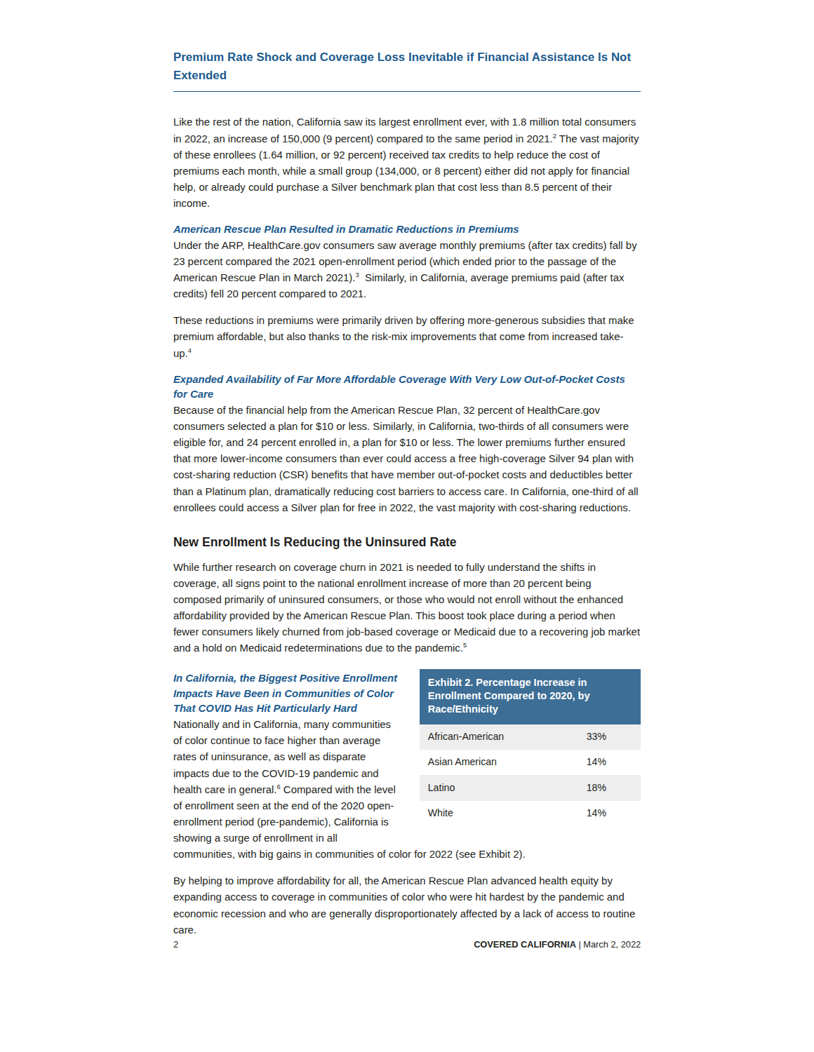Premium Rate Shock and Coverage Loss Inevitable if Financial Assistance Is Not Extended
Like the rest of the nation, California saw its largest enrollment ever, with 1.8 million total consumers in 2022, an increase of 150,000 (9 percent) compared to the same period in 2021.2 The vast majority of these enrollees (1.64 million, or 92 percent) received tax credits to help reduce the cost of premiums each month, while a small group (134,000, or 8 percent) either did not apply for financial help, or already could purchase a Silver benchmark plan that cost less than 8.5 percent of their income.
American Rescue Plan Resulted in Dramatic Reductions in Premiums
Under the ARP, HealthCare.gov consumers saw average monthly premiums (after tax credits) fall by 23 percent compared the 2021 open-enrollment period (which ended prior to the passage of the American Rescue Plan in March 2021).3 Similarly, in California, average premiums paid (after tax credits) fell 20 percent compared to 2021.
These reductions in premiums were primarily driven by offering more-generous subsidies that make premium affordable, but also thanks to the risk-mix improvements that come from increased take-up.4
Expanded Availability of Far More Affordable Coverage With Very Low Out-of-Pocket Costs for Care
Because of the financial help from the American Rescue Plan, 32 percent of HealthCare.gov consumers selected a plan for $10 or less. Similarly, in California, two-thirds of all consumers were eligible for, and 24 percent enrolled in, a plan for $10 or less. The lower premiums further ensured that more lower-income consumers than ever could access a free high-coverage Silver 94 plan with cost-sharing reduction (CSR) benefits that have member out-of-pocket costs and deductibles better than a Platinum plan, dramatically reducing cost barriers to access care. In California, one-third of all enrollees could access a Silver plan for free in 2022, the vast majority with cost-sharing reductions.
New Enrollment Is Reducing the Uninsured Rate
While further research on coverage churn in 2021 is needed to fully understand the shifts in coverage, all signs point to the national enrollment increase of more than 20 percent being composed primarily of uninsured consumers, or those who would not enroll without the enhanced affordability provided by the American Rescue Plan. This boost took place during a period when fewer consumers likely churned from job-based coverage or Medicaid due to a recovering job market and a hold on Medicaid redeterminations due to the pandemic.5
Exhibit 2. Percentage Increase in Enrollment Compared to 2020, by Race/Ethnicity
| African-American | 33% |
| Asian American | 14% |
| Latino | 18% |
| White | 14% |
In California, the Biggest Positive Enrollment Impacts Have Been in Communities of Color That COVID Has Hit Particularly Hard
Nationally and in California, many communities of color continue to face higher than average rates of uninsurance, as well as disparate impacts due to the COVID-19 pandemic and health care in general.6 Compared with the level of enrollment seen at the end of the 2020 open-enrollment period (pre-pandemic), California is showing a surge of enrollment in all communities, with big gains in communities of color for 2022 (see Exhibit 2).
By helping to improve affordability for all, the American Rescue Plan advanced health equity by expanding access to coverage in communities of color who were hit hardest by the pandemic and economic recession and who are generally disproportionately affected by a lack of access to routine care.
2 COVERED CALIFORNIA | March 2, 2022